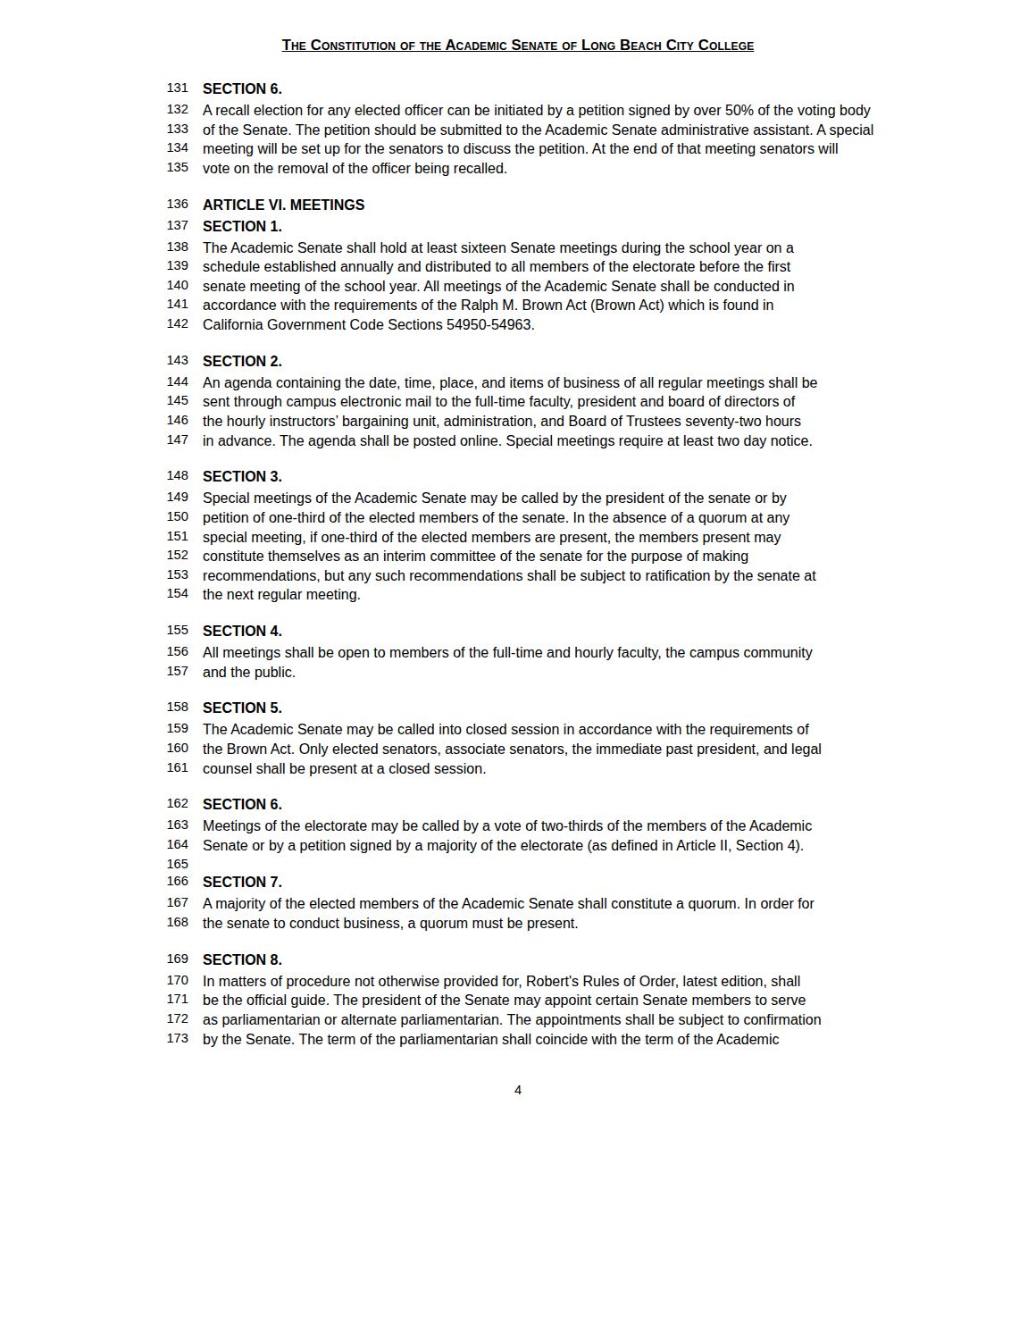The Constitution of the Academic Senate of Long Beach City College
131
SECTION 6.
132
A recall election for any elected officer can be initiated by a petition signed by over 50% of the voting body
133
of the Senate. The petition should be submitted to the Academic Senate administrative assistant. A special
134
meeting will be set up for the senators to discuss the petition. At the end of that meeting senators will
135
vote on the removal of the officer being recalled.
136
ARTICLE VI. MEETINGS
137
SECTION 1.
138
The Academic Senate shall hold at least sixteen Senate meetings during the school year on a
139
schedule established annually and distributed to all members of the electorate before the first
140
senate meeting of the school year. All meetings of the Academic Senate shall be conducted in
141
accordance with the requirements of the Ralph M. Brown Act (Brown Act) which is found in
142
California Government Code Sections 54950-54963.
143
SECTION 2.
144
An agenda containing the date, time, place, and items of business of all regular meetings shall be
145
sent through campus electronic mail to the full-time faculty, president and board of directors of
146
the hourly instructors’ bargaining unit, administration, and Board of Trustees seventy-two hours
147
in advance. The agenda shall be posted online. Special meetings require at least two day notice.
148
SECTION 3.
149
Special meetings of the Academic Senate may be called by the president of the senate or by
150
petition of one-third of the elected members of the senate. In the absence of a quorum at any
151
special meeting, if one-third of the elected members are present, the members present may
152
constitute themselves as an interim committee of the senate for the purpose of making
153
recommendations, but any such recommendations shall be subject to ratification by the senate at
154
the next regular meeting.
155
SECTION 4.
156
All meetings shall be open to members of the full-time and hourly faculty, the campus community
157
and the public.
158
SECTION 5.
159
The Academic Senate may be called into closed session in accordance with the requirements of
160
the Brown Act. Only elected senators, associate senators, the immediate past president, and legal
161
counsel shall be present at a closed session.
162
SECTION 6.
163
Meetings of the electorate may be called by a vote of two-thirds of the members of the Academic
164
Senate or by a petition signed by a majority of the electorate (as defined in Article II, Section 4).
165
166
SECTION 7.
167
A majority of the elected members of the Academic Senate shall constitute a quorum. In order for
168
the senate to conduct business, a quorum must be present.
169
SECTION 8.
170
In matters of procedure not otherwise provided for, Robert's Rules of Order, latest edition, shall
171
be the official guide. The president of the Senate may appoint certain Senate members to serve
172
as parliamentarian or alternate parliamentarian. The appointments shall be subject to confirmation
173
by the Senate. The term of the parliamentarian shall coincide with the term of the Academic
4